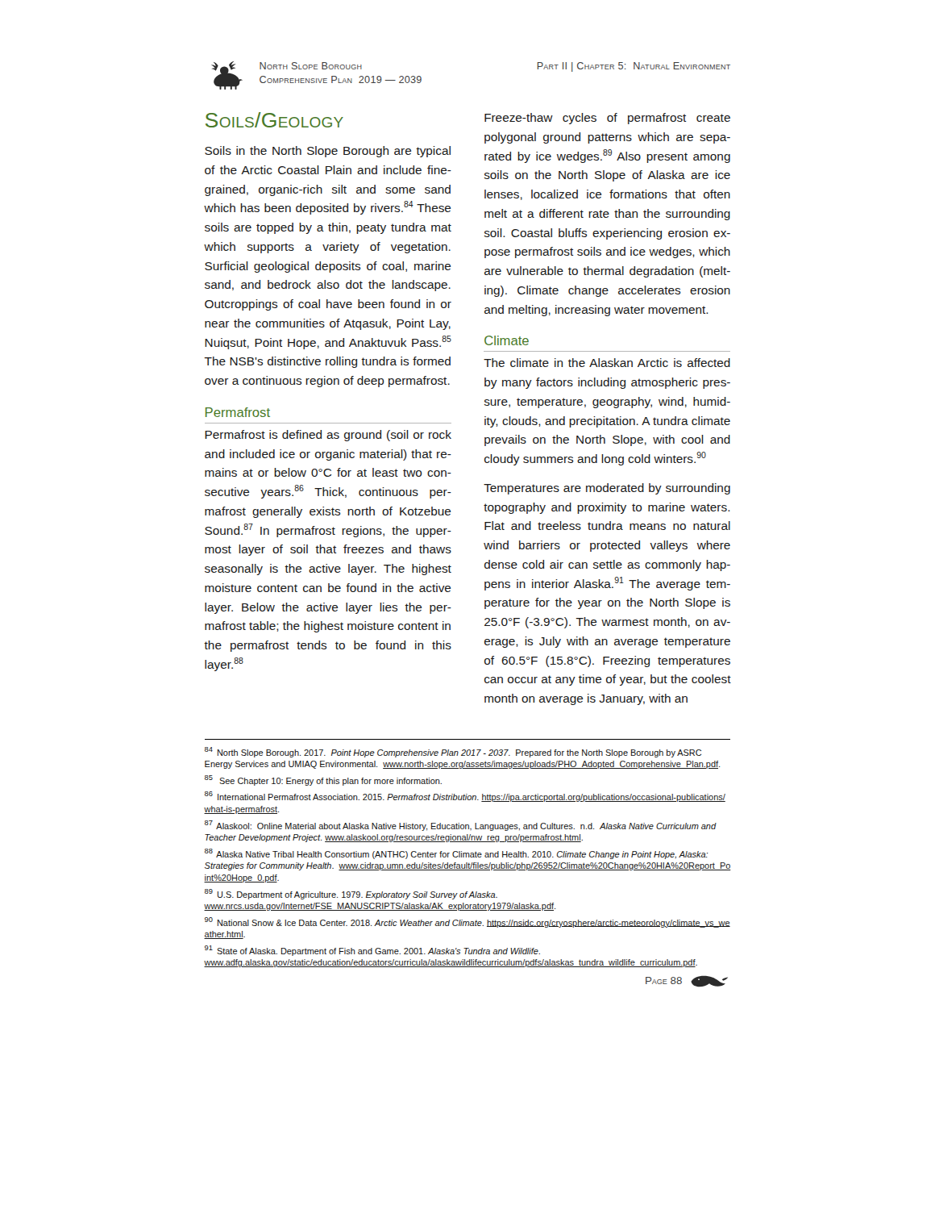North Slope Borough
Comprehensive Plan 2019 — 2039
Part II | Chapter 5: Natural Environment
Soils/Geology
Soils in the North Slope Borough are typical of the Arctic Coastal Plain and include fine-grained, organic-rich silt and some sand which has been deposited by rivers.84 These soils are topped by a thin, peaty tundra mat which supports a variety of vegetation. Surficial geological deposits of coal, marine sand, and bedrock also dot the landscape. Outcroppings of coal have been found in or near the communities of Atqasuk, Point Lay, Nuiqsut, Point Hope, and Anaktuvuk Pass.85 The NSB's distinctive rolling tundra is formed over a continuous region of deep permafrost.
Permafrost
Permafrost is defined as ground (soil or rock and included ice or organic material) that remains at or below 0°C for at least two consecutive years.86 Thick, continuous permafrost generally exists north of Kotzebue Sound.87 In permafrost regions, the uppermost layer of soil that freezes and thaws seasonally is the active layer. The highest moisture content can be found in the active layer. Below the active layer lies the permafrost table; the highest moisture content in the permafrost tends to be found in this layer.88
Freeze-thaw cycles of permafrost create polygonal ground patterns which are separated by ice wedges.89 Also present among soils on the North Slope of Alaska are ice lenses, localized ice formations that often melt at a different rate than the surrounding soil. Coastal bluffs experiencing erosion expose permafrost soils and ice wedges, which are vulnerable to thermal degradation (melting). Climate change accelerates erosion and melting, increasing water movement.
Climate
The climate in the Alaskan Arctic is affected by many factors including atmospheric pressure, temperature, geography, wind, humidity, clouds, and precipitation. A tundra climate prevails on the North Slope, with cool and cloudy summers and long cold winters.90
Temperatures are moderated by surrounding topography and proximity to marine waters. Flat and treeless tundra means no natural wind barriers or protected valleys where dense cold air can settle as commonly happens in interior Alaska.91 The average temperature for the year on the North Slope is 25.0°F (-3.9°C). The warmest month, on average, is July with an average temperature of 60.5°F (15.8°C). Freezing temperatures can occur at any time of year, but the coolest month on average is January, with an
84 North Slope Borough. 2017. Point Hope Comprehensive Plan 2017 - 2037. Prepared for the North Slope Borough by ASRC Energy Services and UMIAQ Environmental. www.north-slope.org/assets/images/uploads/PHO_Adopted_Comprehensive_Plan.pdf.
85 See Chapter 10: Energy of this plan for more information.
86 International Permafrost Association. 2015. Permafrost Distribution. https://ipa.arcticportal.org/publications/occasional-publications/what-is-permafrost.
87 Alaskool: Online Material about Alaska Native History, Education, Languages, and Cultures. n.d. Alaska Native Curriculum and Teacher Development Project. www.alaskool.org/resources/regional/nw_reg_pro/permafrost.html.
88 Alaska Native Tribal Health Consortium (ANTHC) Center for Climate and Health. 2010. Climate Change in Point Hope, Alaska: Strategies for Community Health. www.cidrap.umn.edu/sites/default/files/public/php/26952/Climate%20Change%20HIA%20Report_Point%20Hope_0.pdf.
89 U.S. Department of Agriculture. 1979. Exploratory Soil Survey of Alaska.
www.nrcs.usda.gov/Internet/FSE_MANUSCRIPTS/alaska/AK_exploratory1979/alaska.pdf.
90 National Snow & Ice Data Center. 2018. Arctic Weather and Climate. https://nsidc.org/cryosphere/arctic-meteorology/climate_vs_weather.html.
91 State of Alaska. Department of Fish and Game. 2001. Alaska's Tundra and Wildlife.
www.adfg.alaska.gov/static/education/educators/curricula/alaskawildlifecurriculum/pdfs/alaskas_tundra_wildlife_curriculum.pdf.
Page 88